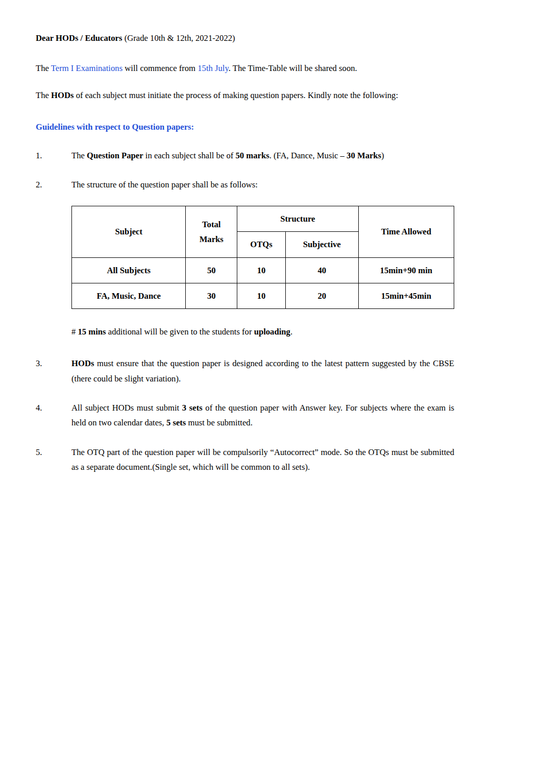Dear HODs / Educators (Grade 10th & 12th, 2021-2022)
The Term I Examinations will commence from 15th July. The Time-Table will be shared soon.
The HODs of each subject must initiate the process of making question papers. Kindly note the following:
Guidelines with respect to Question papers:
The Question Paper in each subject shall be of 50 marks. (FA, Dance, Music – 30 Marks)
The structure of the question paper shall be as follows:
| Subject | Total Marks | Structure | Time Allowed |
| --- | --- | --- | --- |
| OTQs | Subjective |
| All Subjects | 50 | 10 | 40 | 15min+90 min |
| FA, Music, Dance | 30 | 10 | 20 | 15min+45min |
# 15 mins additional will be given to the students for uploading.
HODs must ensure that the question paper is designed according to the latest pattern suggested by the CBSE (there could be slight variation).
All subject HODs must submit 3 sets of the question paper with Answer key. For subjects where the exam is held on two calendar dates, 5 sets must be submitted.
The OTQ part of the question paper will be compulsorily “Autocorrect” mode. So the OTQs must be submitted as a separate document.(Single set, which will be common to all sets).